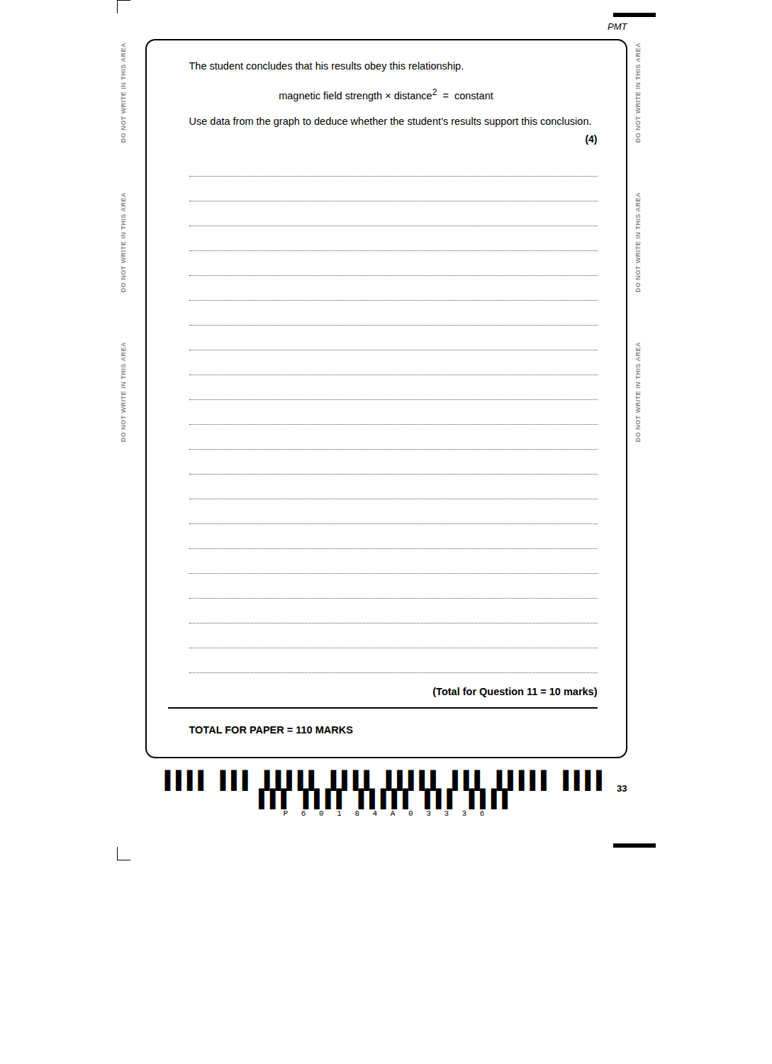PMT
DO NOT WRITE IN THIS AREA
DO NOT WRITE IN THIS AREA
DO NOT WRITE IN THIS AREA
DO NOT WRITE IN THIS AREA
DO NOT WRITE IN THIS AREA
DO NOT WRITE IN THIS AREA
The student concludes that his results obey this relationship.
magnetic field strength × distance2 = constant
Use data from the graph to deduce whether the student’s results support this conclusion.
(4)
(Total for Question 11 = 10 marks)
TOTAL FOR PAPER = 110 MARKS
33
▌▌▌▌ ▌▌▌ ▌▌▌▌▌ ▌▌▌▌ ▌▌▌▌▌ ▌▌▌ ▌▌▌▌▌ ▌▌▌▌ ▌▌▌ ▌▌▌▌ ▌▌▌▌▌ ▌▌▌ ▌▌▌▌
P 6 0 1 8 4 A 0 3 3 3 6